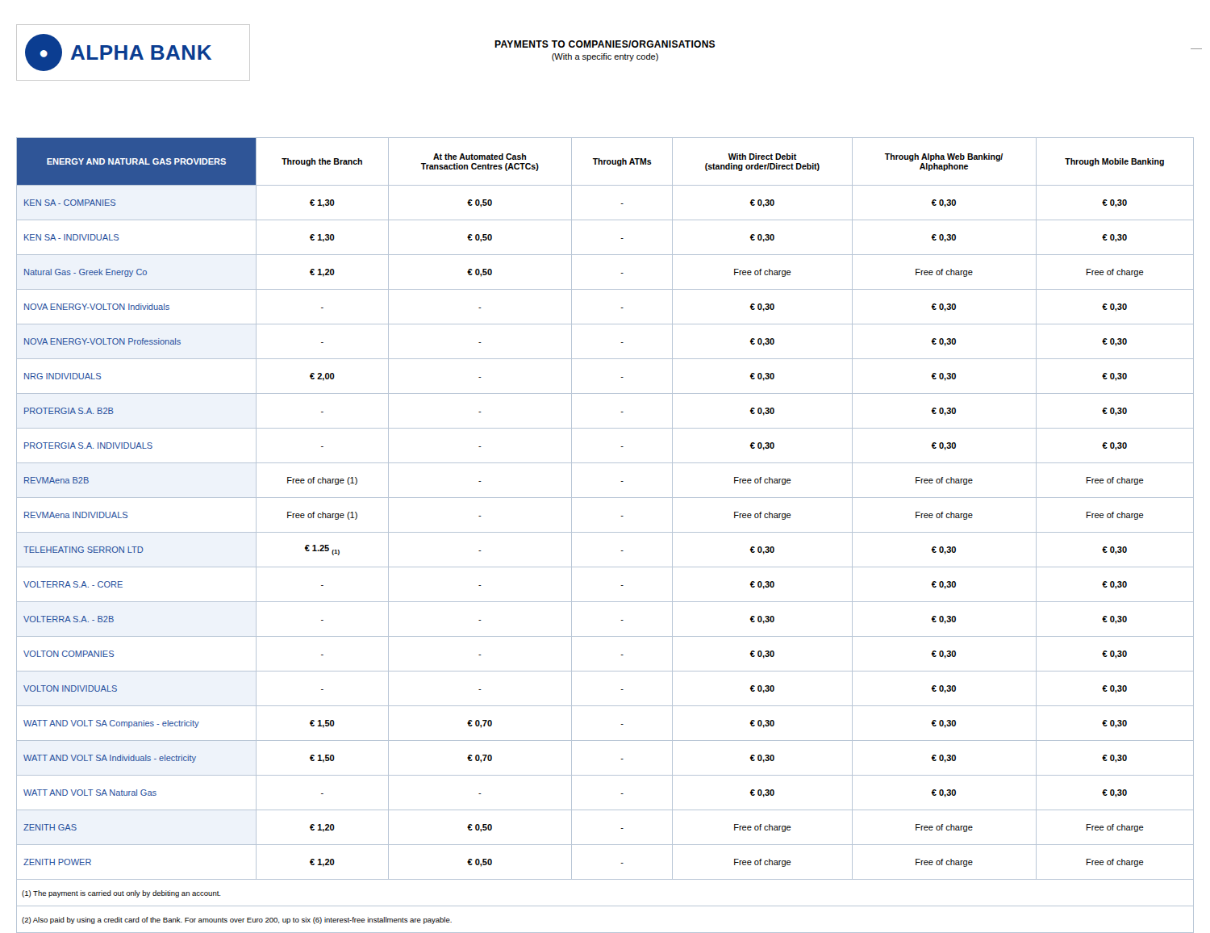● ALPHA BANK
PAYMENTS TO COMPANIES/ORGANISATIONS
(With a specific entry code)
| ENERGY AND NATURAL GAS PROVIDERS | Through the Branch | At the Automated Cash Transaction Centres (ACTCs) | Through ATMs | With Direct Debit (standing order/Direct Debit) | Through Alpha Web Banking/ Alphaphone | Through Mobile Banking |
| --- | --- | --- | --- | --- | --- | --- |
| KEN SA - COMPANIES | € 1,30 | € 0,50 | - | € 0,30 | € 0,30 | € 0,30 |
| KEN SA - INDIVIDUALS | € 1,30 | € 0,50 | - | € 0,30 | € 0,30 | € 0,30 |
| Natural Gas - Greek Energy Co | € 1,20 | € 0,50 | - | Free of charge | Free of charge | Free of charge |
| NOVA ENERGY-VOLTON Individuals | - | - | - | € 0,30 | € 0,30 | € 0,30 |
| NOVA ENERGY-VOLTON Professionals | - | - | - | € 0,30 | € 0,30 | € 0,30 |
| NRG INDIVIDUALS | € 2,00 | - | - | € 0,30 | € 0,30 | € 0,30 |
| PROTERGIA S.A. B2B | - | - | - | € 0,30 | € 0,30 | € 0,30 |
| PROTERGIA S.A. INDIVIDUALS | - | - | - | € 0,30 | € 0,30 | € 0,30 |
| REVMAena B2B | Free of charge (1) | - | - | Free of charge | Free of charge | Free of charge |
| REVMAena INDIVIDUALS | Free of charge (1) | - | - | Free of charge | Free of charge | Free of charge |
| TELEHEATING SERRON LTD | € 1.25 (1) | - | - | € 0,30 | € 0,30 | € 0,30 |
| VOLTERRA S.A. - CORE | - | - | - | € 0,30 | € 0,30 | € 0,30 |
| VOLTERRA S.A. - B2B | - | - | - | € 0,30 | € 0,30 | € 0,30 |
| VOLTON COMPANIES | - | - | - | € 0,30 | € 0,30 | € 0,30 |
| VOLTON INDIVIDUALS | - | - | - | € 0,30 | € 0,30 | € 0,30 |
| WATT AND VOLT SA Companies - electricity | € 1,50 | € 0,70 | - | € 0,30 | € 0,30 | € 0,30 |
| WATT AND VOLT SA Individuals - electricity | € 1,50 | € 0,70 | - | € 0,30 | € 0,30 | € 0,30 |
| WATT AND VOLT SA Natural Gas | - | - | - | € 0,30 | € 0,30 | € 0,30 |
| ZENITH GAS | € 1,20 | € 0,50 | - | Free of charge | Free of charge | Free of charge |
| ZENITH POWER | € 1,20 | € 0,50 | - | Free of charge | Free of charge | Free of charge |
| (1) The payment is carried out only by debiting an account. |
| (2) Also paid by using a credit card of the Bank. For amounts over Euro 200, up to six (6) interest-free installments are payable. |